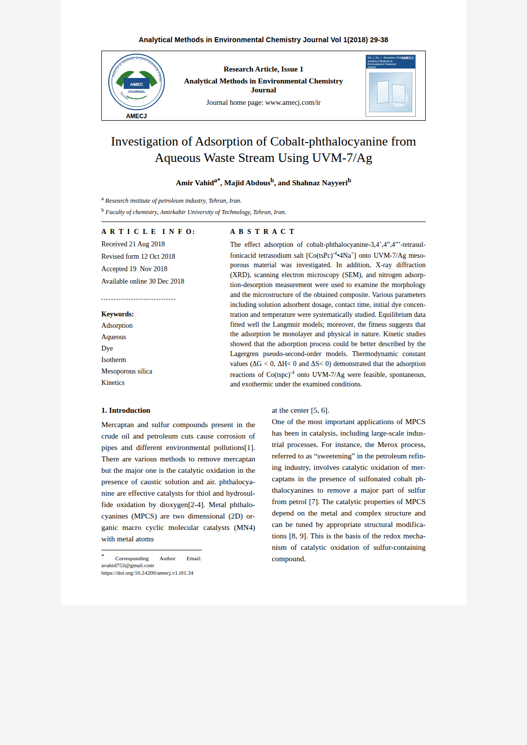Analytical Methods in Environmental Chemistry Journal Vol 1(2018) 29-38
Analytical Methods in Environmental Chemistry Journal AMEC JOURNAL
AMECJ
Research Article, Issue 1
Analytical Methods in Environmental Chemistry Journal
Journal home page: www.amecj.com/ir
Vol. 1, No. 1 December 2018
Analytical Methods in
Environmental Chemistry
Journal
AMECJ
Investigation of Adsorption of Cobalt-phthalocyanine from
Aqueous Waste Stream Using UVM-7/Ag
Amir Vahida*, Majid Abdousb, and Shahnaz Nayyerib
a Research institute of petroleum industry, Tehran, Iran.
b Faculty of chemistry, Amirkabir University of Technology, Tehran, Iran.
A R T I C L E I N F O:
Received 21 Aug 2018
Revised form 12 Oct 2018
Accepted 19 Nov 2018
Available online 30 Dec 2018
Keywords:
Adsorption
Aqueous
Dye
Isotherm
Mesoporous silica
Kinetics
A B S T R A C T
The effect adsorption of cobalt-phthalocyanine-3,4’,4”,4”’-tetrasulfonicacid tetrasodium salt [Co(tsPc)-4•4Na+] onto UVM-7/Ag mesoporous material was investigated. In addition, X-ray diffraction (XRD), scanning electron microscopy (SEM), and nitrogen adsorption-desorption measurement were used to examine the morphology and the microstructure of the obtained composite. Various parameters including solution adsorbent dosage, contact time, initial dye concentration and temperature were systematically studied. Equilibrium data fitted well the Langmuir models; moreover, the fitness suggests that the adsorption be monolayer and physical in nature. Kinetic studies showed that the adsorption process could be better described by the Lagergren pseudo-second-order models. Thermodynamic constant values (ΔG < 0, ΔH< 0 and ΔS< 0) demonstrated that the adsorption reactions of Co(tspc)-4 onto UVM-7/Ag were feasible, spontaneous, and exothermic under the examined conditions.
1. Introduction
Mercaptan and sulfur compounds present in the crude oil and petroleum cuts cause corrosion of pipes and different environmental pollutions[1]. There are various methods to remove mercaptan but the major one is the catalytic oxidation in the presence of caustic solution and air. phthalocyanine are effective catalysts for thiol and hydrosulfide oxidation by dioxygen[2-4]. Metal phthalocyanines (MPCS) are two dimensional (2D) organic macro cyclic molecular catalysts (MN4) with metal atoms
* Corresponding Author Email: avahid753@gmail.com
https://doi.org/10.24200/amecj.v1.i01.34
at the center [5, 6].
One of the most important applications of MPCS has been in catalysis, including large-scale industrial processes. For instance, the Merox process, referred to as “sweetening” in the petroleum refining industry, involves catalytic oxidation of mercaptans in the presence of sulfonated cobalt phthalocyanines to remove a major part of sulfur from petrol [7]. The catalytic properties of MPCS depend on the metal and complex structure and can be tuned by appropriate structural modifications [8, 9]. This is the basis of the redox mechanism of catalytic oxidation of sulfur-containing compound.